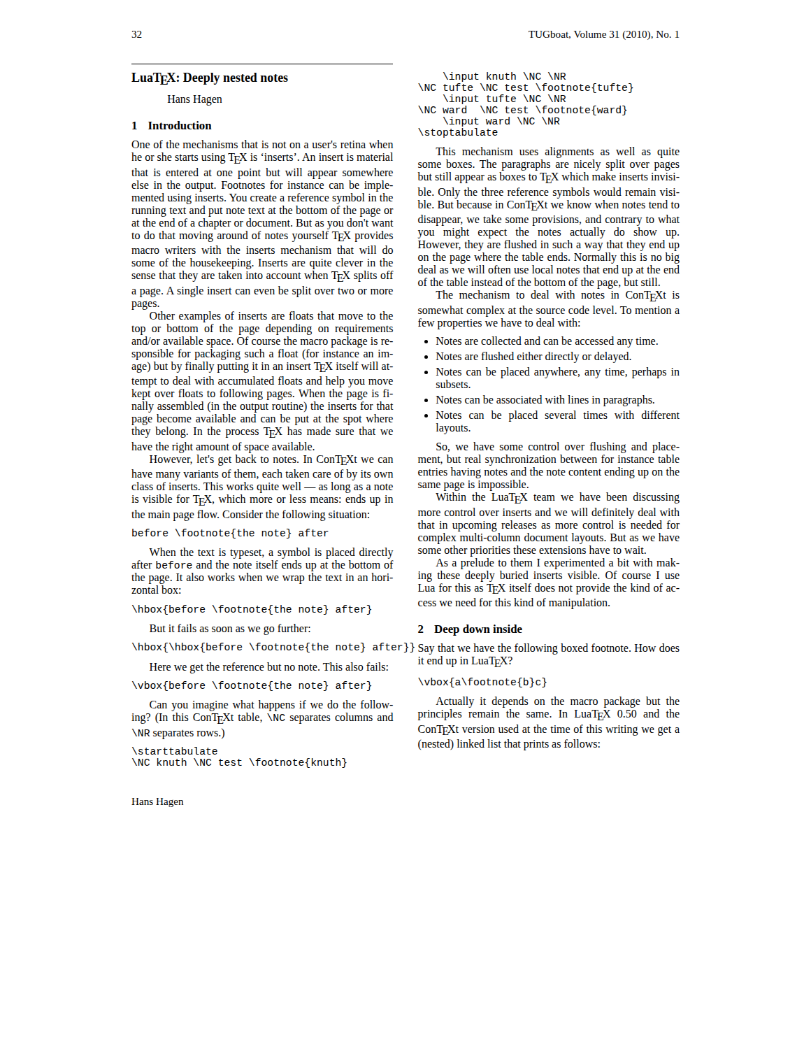32 TUGboat, Volume 31 (2010), No. 1
LuaTEX: Deeply nested notes
Hans Hagen
1 Introduction
One of the mechanisms that is not on a user's retina when he or she starts using TEX is ‘inserts’. An insert is material that is entered at one point but will appear somewhere else in the output. Footnotes for instance can be implemented using inserts. You create a reference symbol in the running text and put note text at the bottom of the page or at the end of a chapter or document. But as you don't want to do that moving around of notes yourself TEX provides macro writers with the inserts mechanism that will do some of the housekeeping. Inserts are quite clever in the sense that they are taken into account when TEX splits off a page. A single insert can even be split over two or more pages.
Other examples of inserts are floats that move to the top or bottom of the page depending on requirements and/or available space. Of course the macro package is responsible for packaging such a float (for instance an image) but by finally putting it in an insert TEX itself will attempt to deal with accumulated floats and help you move kept over floats to following pages. When the page is finally assembled (in the output routine) the inserts for that page become available and can be put at the spot where they belong. In the process TEX has made sure that we have the right amount of space available.
However, let's get back to notes. In ConTEXt we can have many variants of them, each taken care of by its own class of inserts. This works quite well — as long as a note is visible for TEX, which more or less means: ends up in the main page flow. Consider the following situation:
before \footnote{the note} after
When the text is typeset, a symbol is placed directly after before and the note itself ends up at the bottom of the page. It also works when we wrap the text in an horizontal box:
\hbox{before \footnote{the note} after}
But it fails as soon as we go further:
\hbox{\hbox{before \footnote{the note} after}}
Here we get the reference but no note. This also fails:
\vbox{before \footnote{the note} after}
Can you imagine what happens if we do the following? (In this ConTEXt table, \NC separates columns and \NR separates rows.)
\starttabulate
\NC knuth \NC test \footnote{knuth}
Hans Hagen
    \input knuth \NC \NR
\NC tufte \NC test \footnote{tufte}
    \input tufte \NC \NR
\NC ward  \NC test \footnote{ward}
    \input ward \NC \NR
\stoptabulate
This mechanism uses alignments as well as quite some boxes. The paragraphs are nicely split over pages but still appear as boxes to TEX which make inserts invisible. Only the three reference symbols would remain visible. But because in ConTEXt we know when notes tend to disappear, we take some provisions, and contrary to what you might expect the notes actually do show up. However, they are flushed in such a way that they end up on the page where the table ends. Normally this is no big deal as we will often use local notes that end up at the end of the table instead of the bottom of the page, but still.
The mechanism to deal with notes in ConTEXt is somewhat complex at the source code level. To mention a few properties we have to deal with:
Notes are collected and can be accessed any time.
Notes are flushed either directly or delayed.
Notes can be placed anywhere, any time, perhaps in subsets.
Notes can be associated with lines in paragraphs.
Notes can be placed several times with different layouts.
So, we have some control over flushing and placement, but real synchronization between for instance table entries having notes and the note content ending up on the same page is impossible.
Within the LuaTEX team we have been discussing more control over inserts and we will definitely deal with that in upcoming releases as more control is needed for complex multi-column document layouts. But as we have some other priorities these extensions have to wait.
As a prelude to them I experimented a bit with making these deeply buried inserts visible. Of course I use Lua for this as TEX itself does not provide the kind of access we need for this kind of manipulation.
2 Deep down inside
Say that we have the following boxed footnote. How does it end up in LuaTEX?
\vbox{a\footnote{b}c}
Actually it depends on the macro package but the principles remain the same. In LuaTEX 0.50 and the ConTEXt version used at the time of this writing we get a (nested) linked list that prints as follows: